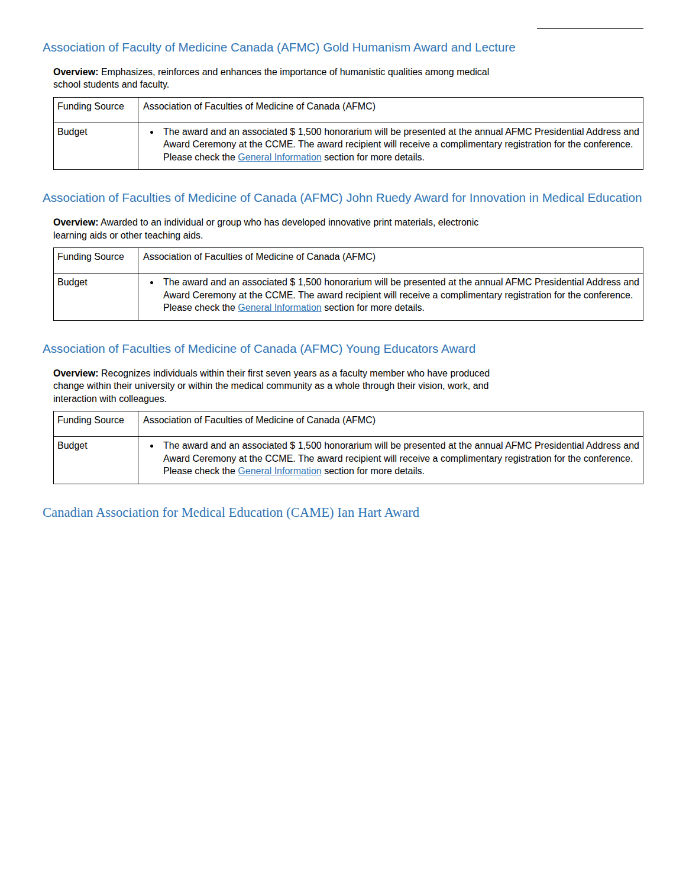Association of Faculty of Medicine Canada (AFMC) Gold Humanism Award and Lecture
Overview: Emphasizes, reinforces and enhances the importance of humanistic qualities among medical school students and faculty.
| Funding Source | Association of Faculties of Medicine of Canada (AFMC) |
| Budget | The award and an associated $ 1,500 honorarium will be presented at the annual AFMC Presidential Address and Award Ceremony at the CCME. The award recipient will receive a complimentary registration for the conference. Please check the General Information section for more details. |
Association of Faculties of Medicine of Canada (AFMC) John Ruedy Award for Innovation in Medical Education
Overview: Awarded to an individual or group who has developed innovative print materials, electronic learning aids or other teaching aids.
| Funding Source | Association of Faculties of Medicine of Canada (AFMC) |
| Budget | The award and an associated $ 1,500 honorarium will be presented at the annual AFMC Presidential Address and Award Ceremony at the CCME. The award recipient will receive a complimentary registration for the conference. Please check the General Information section for more details. |
Association of Faculties of Medicine of Canada (AFMC) Young Educators Award
Overview: Recognizes individuals within their first seven years as a faculty member who have produced change within their university or within the medical community as a whole through their vision, work, and interaction with colleagues.
| Funding Source | Association of Faculties of Medicine of Canada (AFMC) |
| Budget | The award and an associated $ 1,500 honorarium will be presented at the annual AFMC Presidential Address and Award Ceremony at the CCME. The award recipient will receive a complimentary registration for the conference. Please check the General Information section for more details. |
Canadian Association for Medical Education (CAME) Ian Hart Award